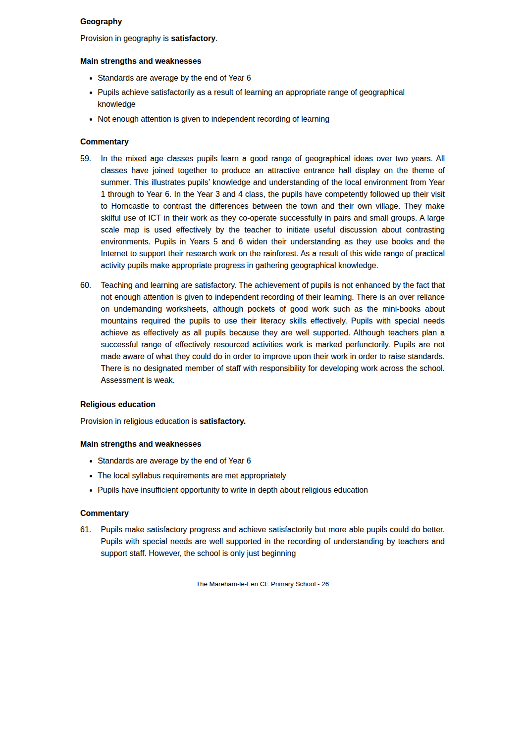Geography
Provision in geography is satisfactory.
Main strengths and weaknesses
Standards are average by the end of Year 6
Pupils achieve satisfactorily as a result of learning an appropriate range of geographical knowledge
Not enough attention is given to independent recording of learning
Commentary
59.
In the mixed age classes pupils learn a good range of geographical ideas over two years. All classes have joined together to produce an attractive entrance hall display on the theme of summer. This illustrates pupils’ knowledge and understanding of the local environment from Year 1 through to Year 6. In the Year 3 and 4 class, the pupils have competently followed up their visit to Horncastle to contrast the differences between the town and their own village. They make skilful use of ICT in their work as they co-operate successfully in pairs and small groups. A large scale map is used effectively by the teacher to initiate useful discussion about contrasting environments. Pupils in Years 5 and 6 widen their understanding as they use books and the Internet to support their research work on the rainforest. As a result of this wide range of practical activity pupils make appropriate progress in gathering geographical knowledge.
60.
Teaching and learning are satisfactory. The achievement of pupils is not enhanced by the fact that not enough attention is given to independent recording of their learning. There is an over reliance on undemanding worksheets, although pockets of good work such as the mini-books about mountains required the pupils to use their literacy skills effectively. Pupils with special needs achieve as effectively as all pupils because they are well supported. Although teachers plan a successful range of effectively resourced activities work is marked perfunctorily. Pupils are not made aware of what they could do in order to improve upon their work in order to raise standards. There is no designated member of staff with responsibility for developing work across the school. Assessment is weak.
Religious education
Provision in religious education is satisfactory.
Main strengths and weaknesses
Standards are average by the end of Year 6
The local syllabus requirements are met appropriately
Pupils have insufficient opportunity to write in depth about religious education
Commentary
61.
Pupils make satisfactory progress and achieve satisfactorily but more able pupils could do better. Pupils with special needs are well supported in the recording of understanding by teachers and support staff. However, the school is only just beginning
The Mareham-le-Fen CE Primary School - 26